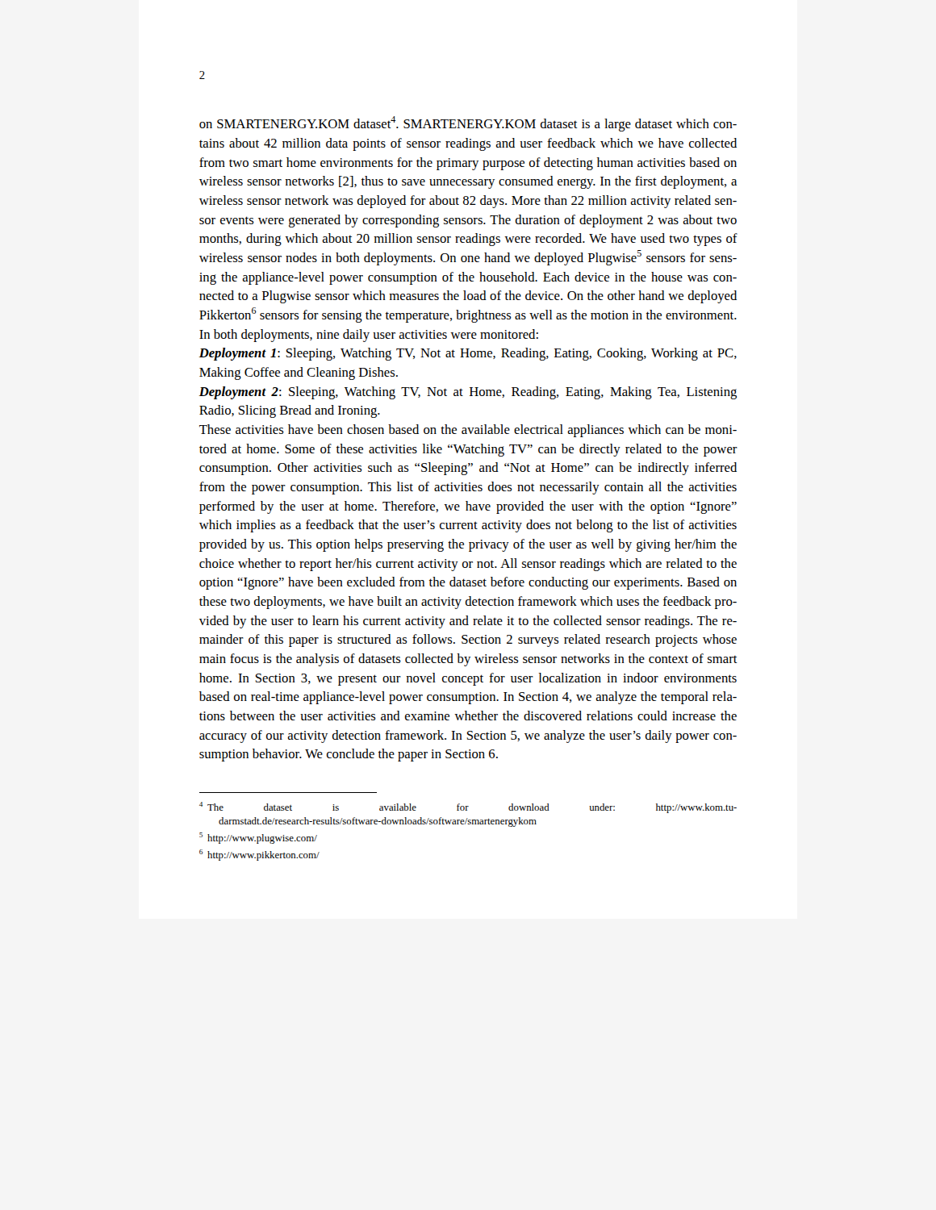2
on SMARTENERGY.KOM dataset4. SMARTENERGY.KOM dataset is a large dataset which contains about 42 million data points of sensor readings and user feedback which we have collected from two smart home environments for the primary purpose of detecting human activities based on wireless sensor networks [2], thus to save unnecessary consumed energy. In the first deployment, a wireless sensor network was deployed for about 82 days. More than 22 million activity related sensor events were generated by corresponding sensors. The duration of deployment 2 was about two months, during which about 20 million sensor readings were recorded. We have used two types of wireless sensor nodes in both deployments. On one hand we deployed Plugwise5 sensors for sensing the appliance-level power consumption of the household. Each device in the house was connected to a Plugwise sensor which measures the load of the device. On the other hand we deployed Pikkerton6 sensors for sensing the temperature, brightness as well as the motion in the environment. In both deployments, nine daily user activities were monitored:
Deployment 1: Sleeping, Watching TV, Not at Home, Reading, Eating, Cooking, Working at PC, Making Coffee and Cleaning Dishes.
Deployment 2: Sleeping, Watching TV, Not at Home, Reading, Eating, Making Tea, Listening Radio, Slicing Bread and Ironing.
These activities have been chosen based on the available electrical appliances which can be monitored at home. Some of these activities like “Watching TV” can be directly related to the power consumption. Other activities such as “Sleeping” and “Not at Home” can be indirectly inferred from the power consumption. This list of activities does not necessarily contain all the activities performed by the user at home. Therefore, we have provided the user with the option “Ignore” which implies as a feedback that the user’s current activity does not belong to the list of activities provided by us. This option helps preserving the privacy of the user as well by giving her/him the choice whether to report her/his current activity or not. All sensor readings which are related to the option “Ignore” have been excluded from the dataset before conducting our experiments. Based on these two deployments, we have built an activity detection framework which uses the feedback provided by the user to learn his current activity and relate it to the collected sensor readings. The remainder of this paper is structured as follows. Section 2 surveys related research projects whose main focus is the analysis of datasets collected by wireless sensor networks in the context of smart home. In Section 3, we present our novel concept for user localization in indoor environments based on real-time appliance-level power consumption. In Section 4, we analyze the temporal relations between the user activities and examine whether the discovered relations could increase the accuracy of our activity detection framework. In Section 5, we analyze the user’s daily power consumption behavior. We conclude the paper in Section 6.
4
The dataset is available for download under: http://www.kom.tu-
darmstadt.de/research-results/software-downloads/software/smartenergykom
5
http://www.plugwise.com/
6
http://www.pikkerton.com/